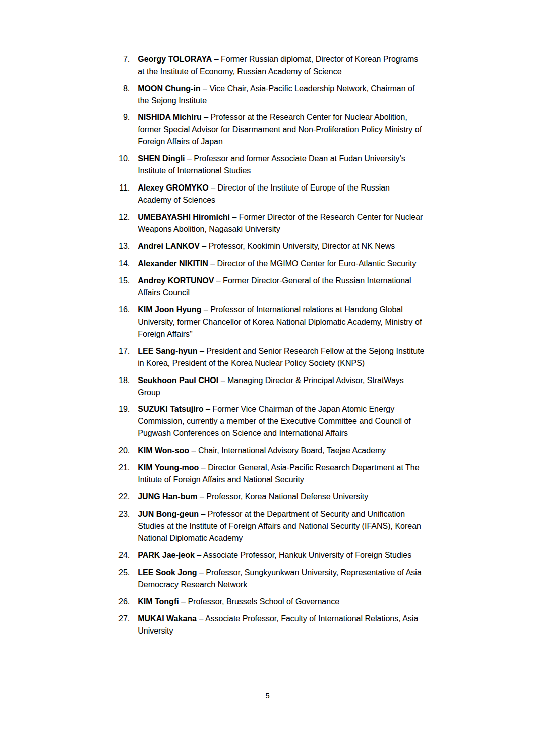Georgy TOLORAYA – Former Russian diplomat, Director of Korean Programs at the Institute of Economy, Russian Academy of Science
MOON Chung-in – Vice Chair, Asia-Pacific Leadership Network, Chairman of the Sejong Institute
NISHIDA Michiru – Professor at the Research Center for Nuclear Abolition, former Special Advisor for Disarmament and Non-Proliferation Policy Ministry of Foreign Affairs of Japan
SHEN Dingli – Professor and former Associate Dean at Fudan University’s Institute of International Studies
Alexey GROMYKO – Director of the Institute of Europe of the Russian Academy of Sciences
UMEBAYASHI Hiromichi – Former Director of the Research Center for Nuclear Weapons Abolition, Nagasaki University
Andrei LANKOV – Professor, Kookimin University, Director at NK News
Alexander NIKITIN – Director of the MGIMO Center for Euro-Atlantic Security
Andrey KORTUNOV – Former Director-General of the Russian International Affairs Council
KIM Joon Hyung – Professor of International relations at Handong Global University, former Chancellor of Korea National Diplomatic Academy, Ministry of Foreign Affairs"
LEE Sang-hyun – President and Senior Research Fellow at the Sejong Institute in Korea, President of the Korea Nuclear Policy Society (KNPS)
Seukhoon Paul CHOI – Managing Director & Principal Advisor, StratWays Group
SUZUKI Tatsujiro – Former Vice Chairman of the Japan Atomic Energy Commission, currently a member of the Executive Committee and Council of Pugwash Conferences on Science and International Affairs
KIM Won-soo – Chair, International Advisory Board, Taejae Academy
KIM Young-moo – Director General, Asia-Pacific Research Department at The Intitute of Foreign Affairs and National Security
JUNG Han-bum – Professor, Korea National Defense University
JUN Bong-geun – Professor at the Department of Security and Unification Studies at the Institute of Foreign Affairs and National Security (IFANS), Korean National Diplomatic Academy
PARK Jae-jeok – Associate Professor, Hankuk University of Foreign Studies
LEE Sook Jong – Professor, Sungkyunkwan University, Representative of Asia Democracy Research Network
KIM Tongfi – Professor, Brussels School of Governance
MUKAI Wakana – Associate Professor, Faculty of International Relations, Asia University
5